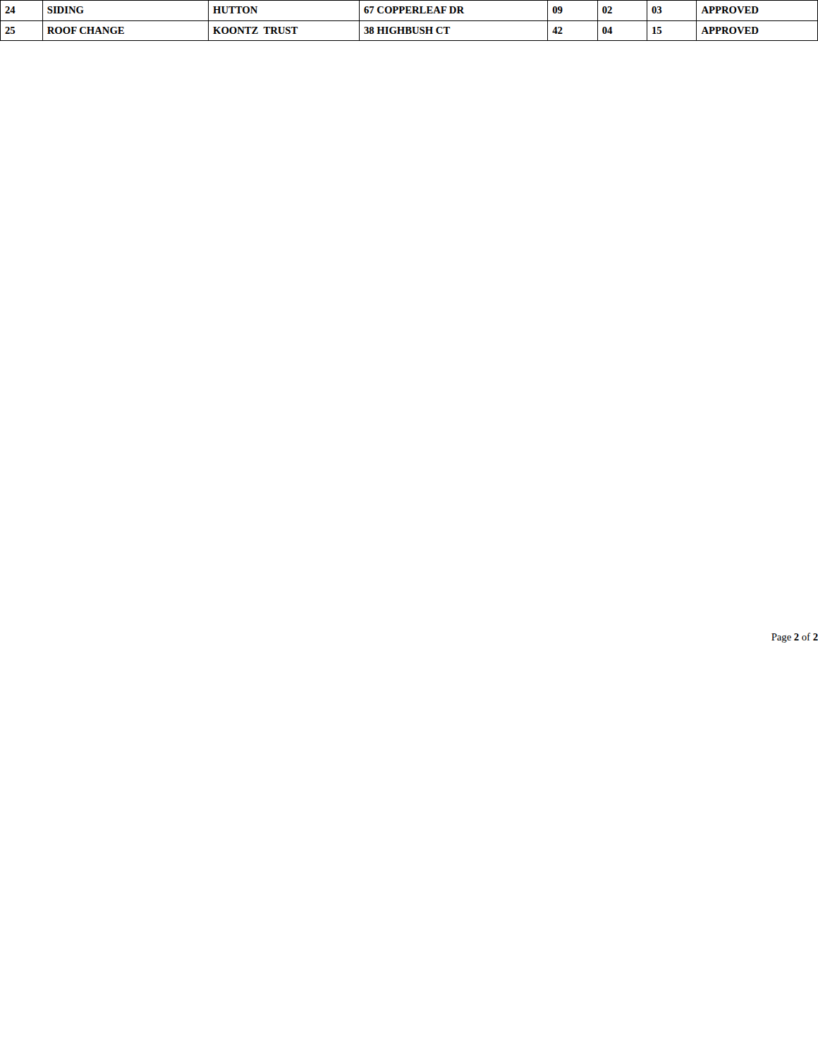| 24 | SIDING | HUTTON | 67 COPPERLEAF DR | 09 | 02 | 03 | APPROVED |
| 25 | ROOF CHANGE | KOONTZ TRUST | 38 HIGHBUSH CT | 42 | 04 | 15 | APPROVED |
Page 2 of 2